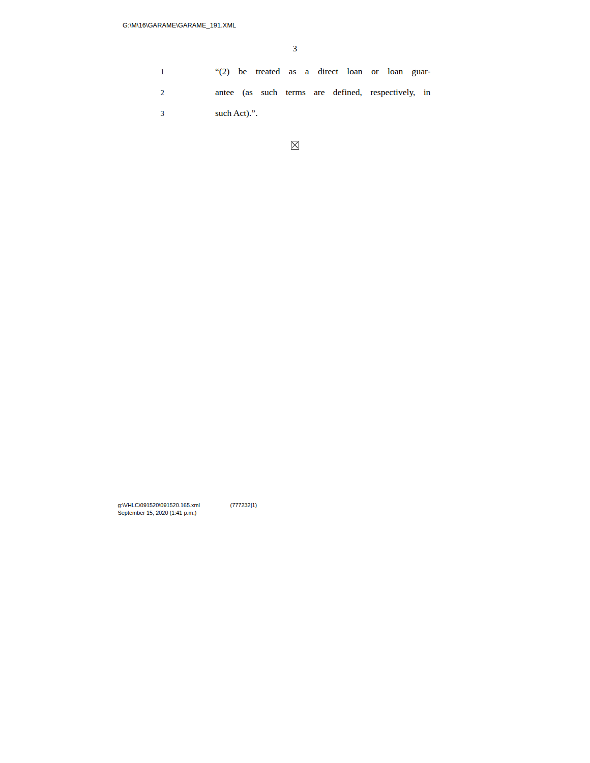G:\M\16\GARAME\GARAME_191.XML
3
1
“(2) be treated as a direct loan or loan guar-
2
antee (as such terms are defined, respectively, in
3
such Act).”.
g:\VHLC\091520\091520.165.xml (777232|1)
September 15, 2020 (1:41 p.m.)